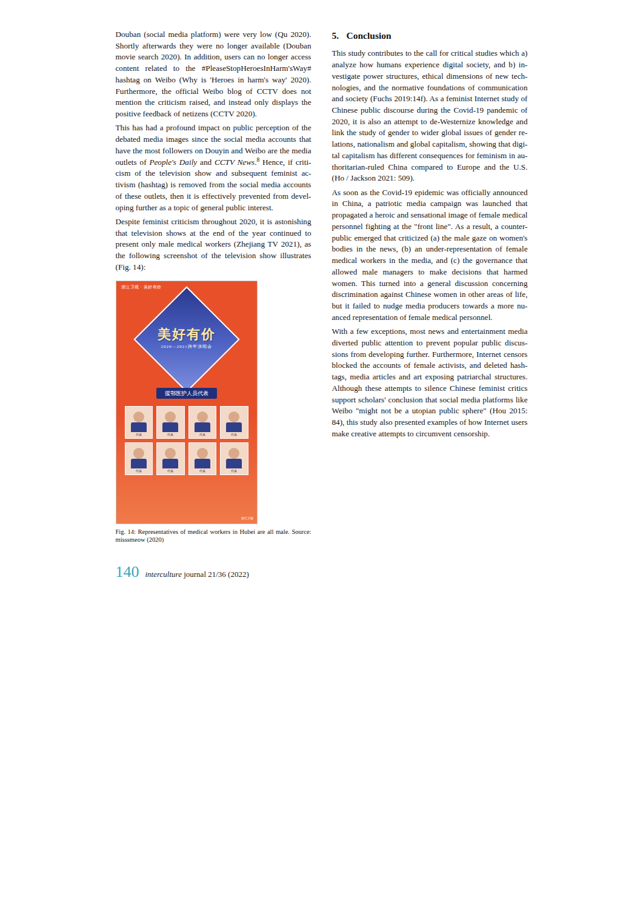Douban (social media platform) were very low (Qu 2020). Shortly afterwards they were no longer available (Douban movie search 2020). In addition, users can no longer access content related to the #PleaseStopHeroesInHarm'sWay# hashtag on Weibo (Why is 'Heroes in harm's way' 2020). Furthermore, the official Weibo blog of CCTV does not mention the criticism raised, and instead only displays the positive feedback of netizens (CCTV 2020).
This has had a profound impact on public perception of the debated media images since the social media accounts that have the most followers on Douyin and Weibo are the media outlets of People's Daily and CCTV News.8 Hence, if criticism of the television show and subsequent feminist activism (hashtag) is removed from the social media accounts of these outlets, then it is effectively prevented from developing further as a topic of general public interest.
Despite feminist criticism throughout 2020, it is astonishing that television shows at the end of the year continued to present only male medical workers (Zhejiang TV 2021), as the following screenshot of the television show illustrates (Fig. 14):
浙江卫视 · 美好有价
美好有价
2020—2021跨年演唱会
援鄂医护人员代表
代表
代表
代表
代表
代表
代表
代表
代表
浙江卫视
Fig. 14: Representatives of medical workers in Hubei are all male. Source: misssmeow (2020)
5. Conclusion
This study contributes to the call for critical studies which a) analyze how humans experience digital society, and b) investigate power structures, ethical dimensions of new technologies, and the normative foundations of communication and society (Fuchs 2019:14f). As a feminist Internet study of Chinese public discourse during the Covid-19 pandemic of 2020, it is also an attempt to de-Westernize knowledge and link the study of gender to wider global issues of gender relations, nationalism and global capitalism, showing that digital capitalism has different consequences for feminism in authoritarian-ruled China compared to Europe and the U.S. (Ho / Jackson 2021: 509).
As soon as the Covid-19 epidemic was officially announced in China, a patriotic media campaign was launched that propagated a heroic and sensational image of female medical personnel fighting at the "front line". As a result, a counter-public emerged that criticized (a) the male gaze on women's bodies in the news, (b) an under-representation of female medical workers in the media, and (c) the governance that allowed male managers to make decisions that harmed women. This turned into a general discussion concerning discrimination against Chinese women in other areas of life, but it failed to nudge media producers towards a more nuanced representation of female medical personnel.
With a few exceptions, most news and entertainment media diverted public attention to prevent popular public discussions from developing further. Furthermore, Internet censors blocked the accounts of female activists, and deleted hashtags, media articles and art exposing patriarchal structures. Although these attempts to silence Chinese feminist critics support scholars' conclusion that social media platforms like Weibo "might not be a utopian public sphere" (Hou 2015: 84), this study also presented examples of how Internet users make creative attempts to circumvent censorship.
140 interculture journal 21/36 (2022)